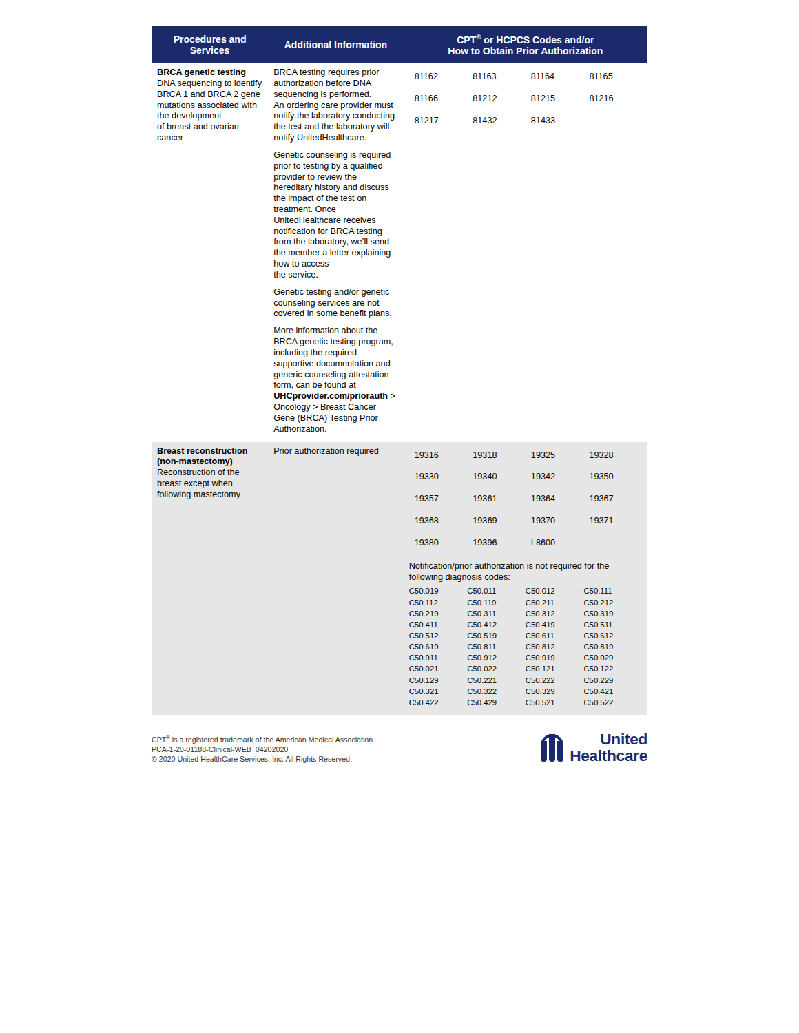| Procedures and Services | Additional Information | CPT ® or HCPCS Codes and/or How to Obtain Prior Authorization |
| --- | --- | --- |
| BRCA genetic testing DNA sequencing to identify BRCA 1 and BRCA 2 gene mutations associated with the development of breast and ovarian cancer | BRCA testing requires prior authorization before DNA sequencing is performed. An ordering care provider must notify the laboratory conducting the test and the laboratory will notify UnitedHealthcare. Genetic counseling is required prior to testing by a qualified provider to review the hereditary history and discuss the impact of the test on treatment. Once UnitedHealthcare receives notification for BRCA testing from the laboratory, we’ll send the member a letter explaining how to access the service. Genetic testing and/or genetic counseling services are not covered in some benefit plans. More information about the BRCA genetic testing program, including the required supportive documentation and generic counseling attestation form, can be found at UHCprovider.com/priorauth > Oncology > Breast Cancer Gene (BRCA) Testing Prior Authorization. | / 81162 / 81163 / 81164 / 81165 / / 81166 / 81212 / 81215 / 81216 / / 81217 / 81432 / 81433 / / |
| Breast reconstruction (non-mastectomy) Reconstruction of the breast except when following mastectomy | Prior authorization required | / 19316 / 19318 / 19325 / 19328 / / 19330 / 19340 / 19342 / 19350 / / 19357 / 19361 / 19364 / 19367 / / 19368 / 19369 / 19370 / 19371 / / 19380 / 19396 / L8600 / / Notification/prior authorization is not required for the following diagnosis codes: / C50.019 / C50.011 / C50.012 / C50.111 / / C50.112 / C50.119 / C50.211 / C50.212 / / C50.219 / C50.311 / C50.312 / C50.319 / / C50.411 / C50.412 / C50.419 / C50.511 / / C50.512 / C50.519 / C50.611 / C50.612 / / C50.619 / C50.811 / C50.812 / C50.819 / / C50.911 / C50.912 / C50.919 / C50.029 / / C50.021 / C50.022 / C50.121 / C50.122 / / C50.129 / C50.221 / C50.222 / C50.229 / / C50.321 / C50.322 / C50.329 / C50.421 / / C50.422 / C50.429 / C50.521 / C50.522 / |
CPT® is a registered trademark of the American Medical Association.
PCA-1-20-01188-Clinical-WEB_04202020
© 2020 United HealthCare Services, Inc. All Rights Reserved.
United
Healthcare